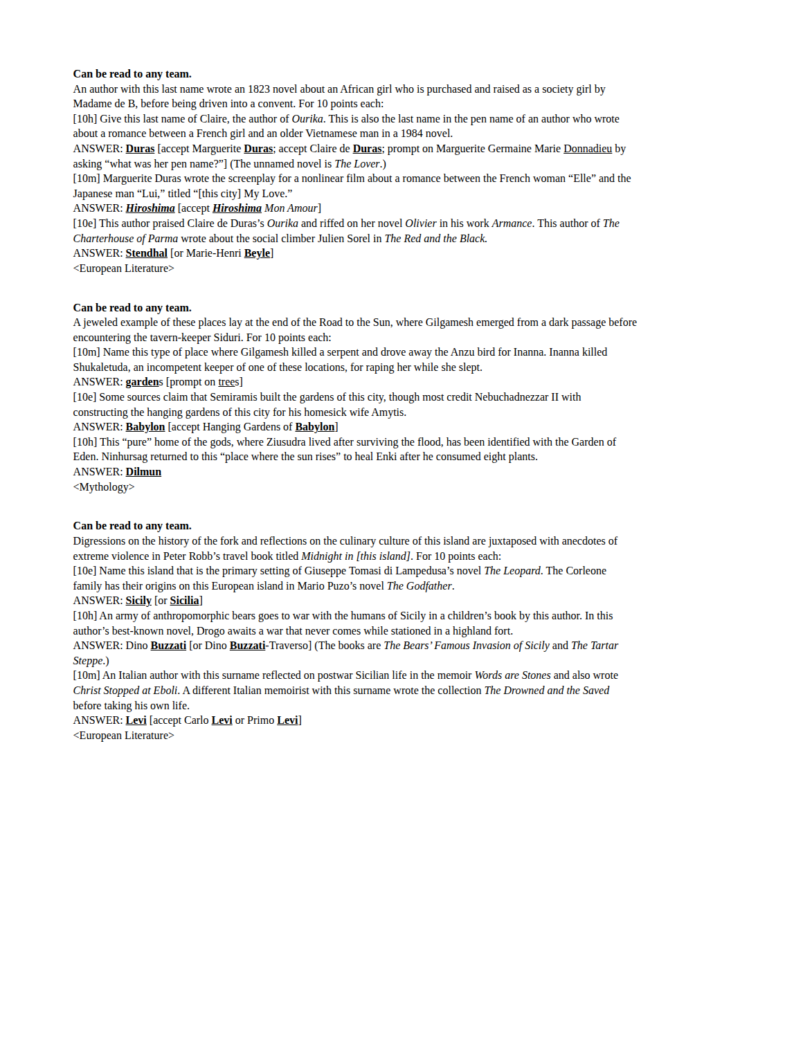Can be read to any team.
An author with this last name wrote an 1823 novel about an African girl who is purchased and raised as a society girl by Madame de B, before being driven into a convent. For 10 points each:
[10h] Give this last name of Claire, the author of Ourika. This is also the last name in the pen name of an author who wrote about a romance between a French girl and an older Vietnamese man in a 1984 novel.
ANSWER: Duras [accept Marguerite Duras; accept Claire de Duras; prompt on Marguerite Germaine Marie Donnadieu by asking “what was her pen name?”] (The unnamed novel is The Lover.)
[10m] Marguerite Duras wrote the screenplay for a nonlinear film about a romance between the French woman “Elle” and the Japanese man “Lui,” titled “[this city] My Love.”
ANSWER: Hiroshima [accept Hiroshima Mon Amour]
[10e] This author praised Claire de Duras’s Ourika and riffed on her novel Olivier in his work Armance. This author of The Charterhouse of Parma wrote about the social climber Julien Sorel in The Red and the Black.
ANSWER: Stendhal [or Marie-Henri Beyle]
<European Literature>
Can be read to any team.
A jeweled example of these places lay at the end of the Road to the Sun, where Gilgamesh emerged from a dark passage before encountering the tavern-keeper Siduri. For 10 points each:
[10m] Name this type of place where Gilgamesh killed a serpent and drove away the Anzu bird for Inanna. Inanna killed Shukaletuda, an incompetent keeper of one of these locations, for raping her while she slept.
ANSWER: gardens [prompt on trees]
[10e] Some sources claim that Semiramis built the gardens of this city, though most credit Nebuchadnezzar II with constructing the hanging gardens of this city for his homesick wife Amytis.
ANSWER: Babylon [accept Hanging Gardens of Babylon]
[10h] This “pure” home of the gods, where Ziusudra lived after surviving the flood, has been identified with the Garden of Eden. Ninhursag returned to this “place where the sun rises” to heal Enki after he consumed eight plants.
ANSWER: Dilmun
<Mythology>
Can be read to any team.
Digressions on the history of the fork and reflections on the culinary culture of this island are juxtaposed with anecdotes of extreme violence in Peter Robb’s travel book titled Midnight in [this island]. For 10 points each:
[10e] Name this island that is the primary setting of Giuseppe Tomasi di Lampedusa’s novel The Leopard. The Corleone family has their origins on this European island in Mario Puzo’s novel The Godfather.
ANSWER: Sicily [or Sicilia]
[10h] An army of anthropomorphic bears goes to war with the humans of Sicily in a children’s book by this author. In this author’s best-known novel, Drogo awaits a war that never comes while stationed in a highland fort.
ANSWER: Dino Buzzati [or Dino Buzzati-Traverso] (The books are The Bears’ Famous Invasion of Sicily and The Tartar Steppe.)
[10m] An Italian author with this surname reflected on postwar Sicilian life in the memoir Words are Stones and also wrote Christ Stopped at Eboli. A different Italian memoirist with this surname wrote the collection The Drowned and the Saved before taking his own life.
ANSWER: Levi [accept Carlo Levi or Primo Levi]
<European Literature>